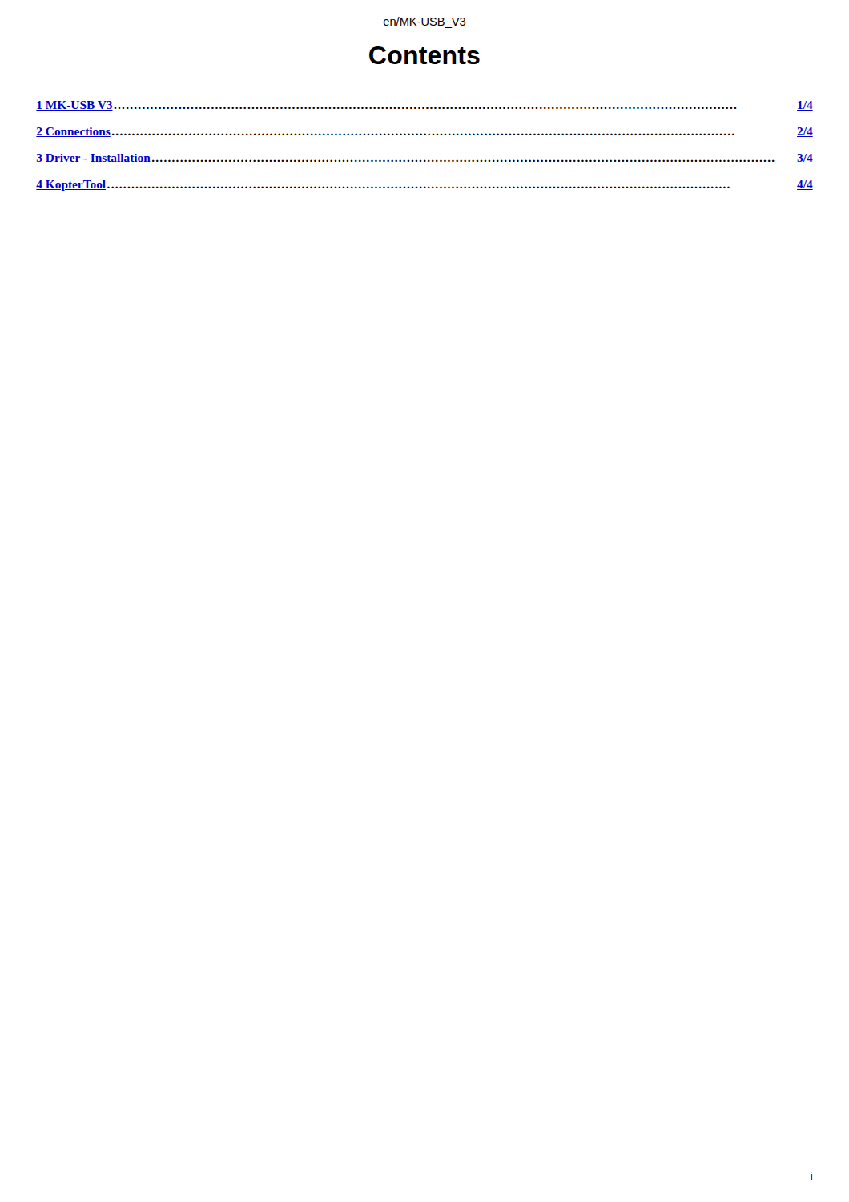en/MK-USB_V3
Contents
1 MK-USB V3 .......................................................................................................................................................... 1/4
2 Connections .......................................................................................................................................................... 2/4
3 Driver - Installation .......................................................................................................................................................... 3/4
4 KopterTool .......................................................................................................................................................... 4/4
i